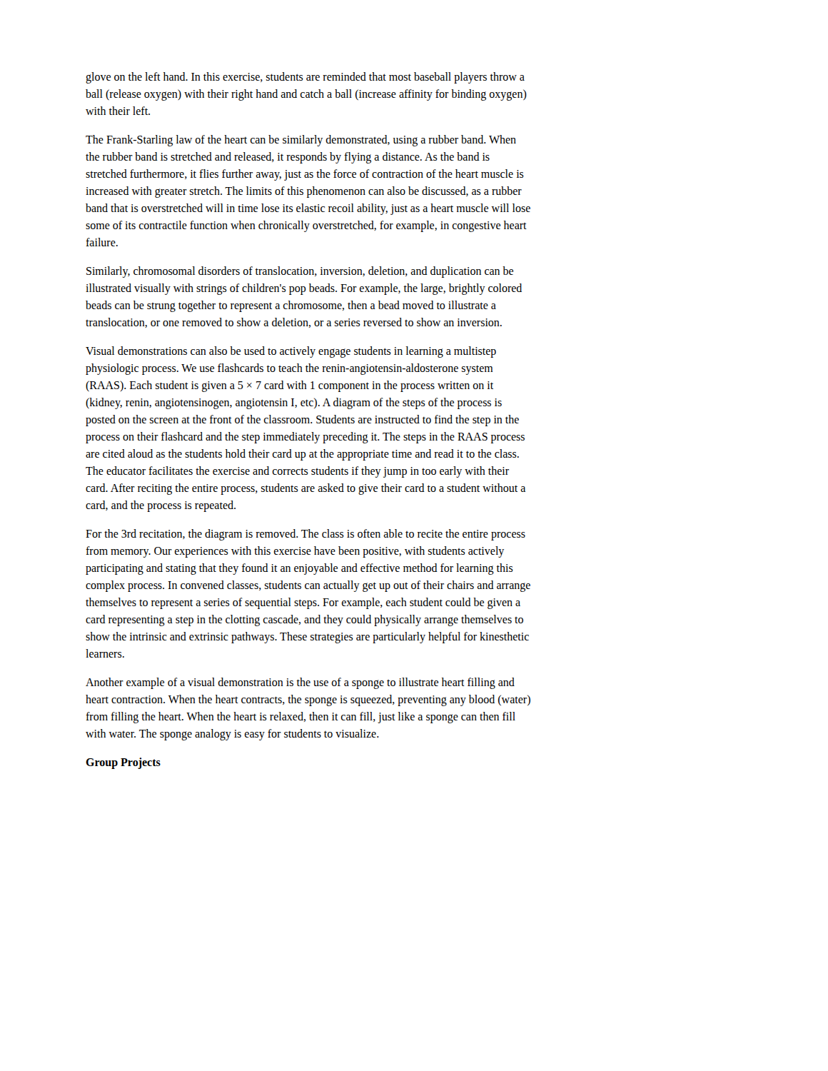glove on the left hand. In this exercise, students are reminded that most baseball players throw a ball (release oxygen) with their right hand and catch a ball (increase affinity for binding oxygen) with their left.
The Frank-Starling law of the heart can be similarly demonstrated, using a rubber band. When the rubber band is stretched and released, it responds by flying a distance. As the band is stretched furthermore, it flies further away, just as the force of contraction of the heart muscle is increased with greater stretch. The limits of this phenomenon can also be discussed, as a rubber band that is overstretched will in time lose its elastic recoil ability, just as a heart muscle will lose some of its contractile function when chronically overstretched, for example, in congestive heart failure.
Similarly, chromosomal disorders of translocation, inversion, deletion, and duplication can be illustrated visually with strings of children's pop beads. For example, the large, brightly colored beads can be strung together to represent a chromosome, then a bead moved to illustrate a translocation, or one removed to show a deletion, or a series reversed to show an inversion.
Visual demonstrations can also be used to actively engage students in learning a multistep physiologic process. We use flashcards to teach the renin-angiotensin-aldosterone system (RAAS). Each student is given a 5 × 7 card with 1 component in the process written on it (kidney, renin, angiotensinogen, angiotensin I, etc). A diagram of the steps of the process is posted on the screen at the front of the classroom. Students are instructed to find the step in the process on their flashcard and the step immediately preceding it. The steps in the RAAS process are cited aloud as the students hold their card up at the appropriate time and read it to the class. The educator facilitates the exercise and corrects students if they jump in too early with their card. After reciting the entire process, students are asked to give their card to a student without a card, and the process is repeated.
For the 3rd recitation, the diagram is removed. The class is often able to recite the entire process from memory. Our experiences with this exercise have been positive, with students actively participating and stating that they found it an enjoyable and effective method for learning this complex process. In convened classes, students can actually get up out of their chairs and arrange themselves to represent a series of sequential steps. For example, each student could be given a card representing a step in the clotting cascade, and they could physically arrange themselves to show the intrinsic and extrinsic pathways. These strategies are particularly helpful for kinesthetic learners.
Another example of a visual demonstration is the use of a sponge to illustrate heart filling and heart contraction. When the heart contracts, the sponge is squeezed, preventing any blood (water) from filling the heart. When the heart is relaxed, then it can fill, just like a sponge can then fill with water. The sponge analogy is easy for students to visualize.
Group Projects